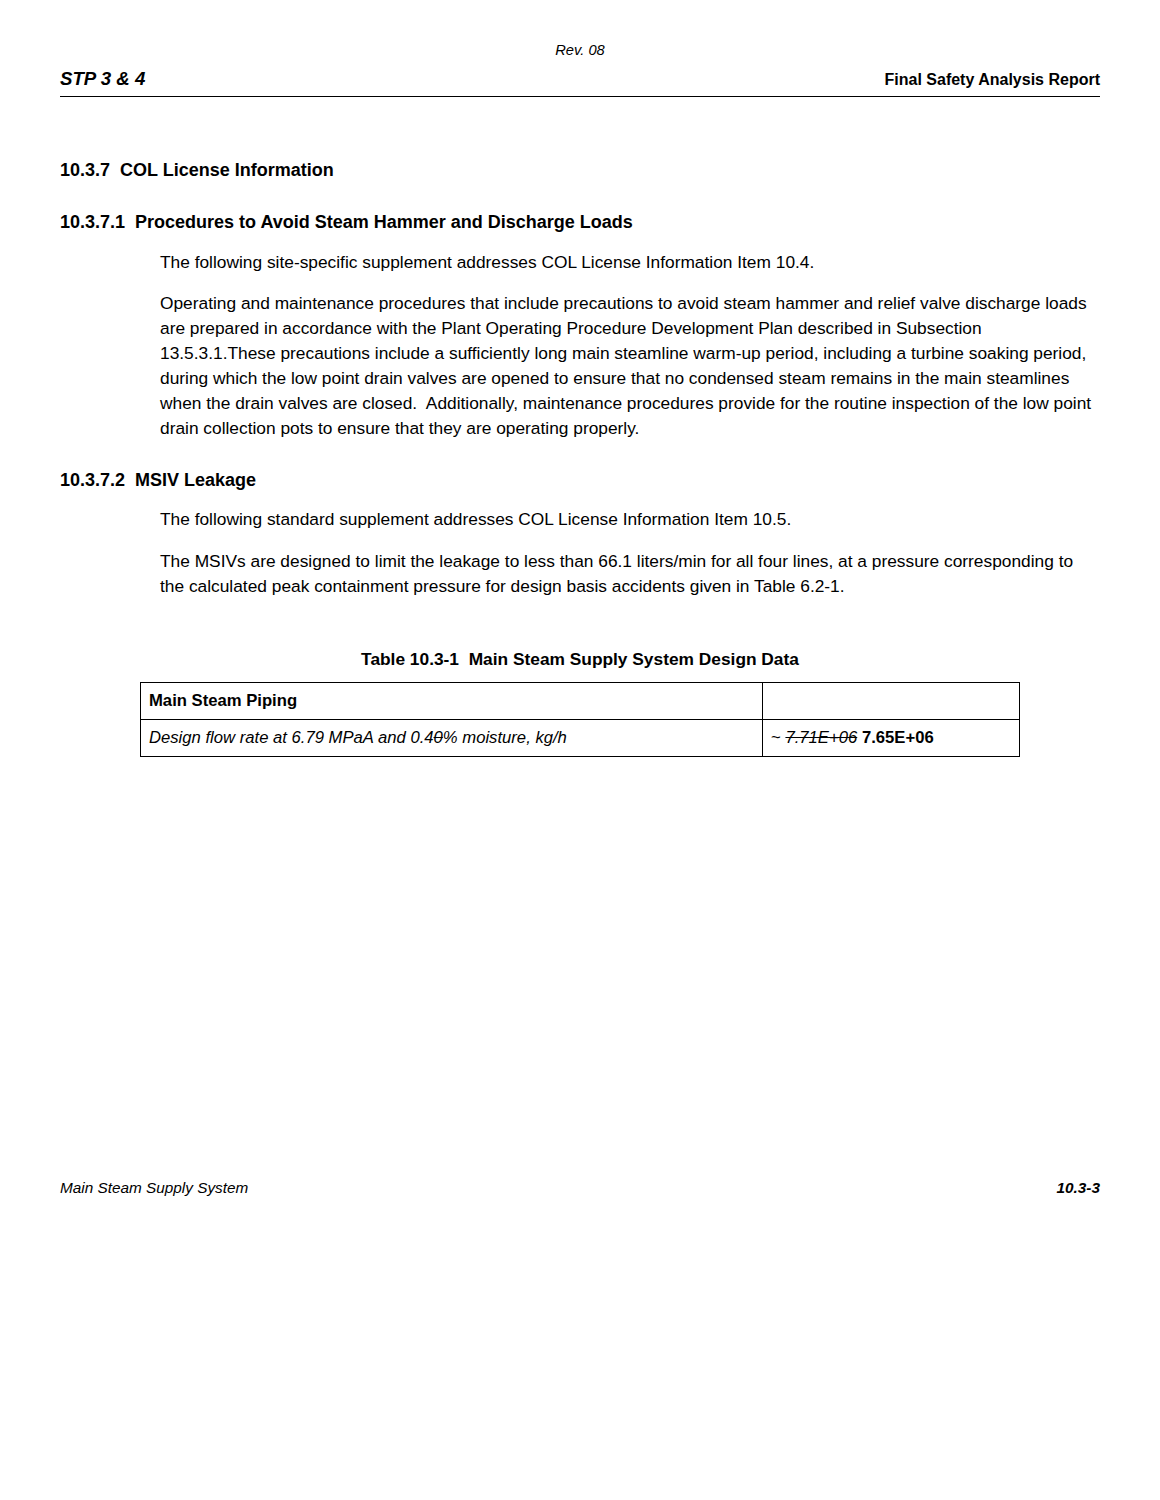Rev. 08
STP 3 & 4
Final Safety Analysis Report
10.3.7 COL License Information
10.3.7.1 Procedures to Avoid Steam Hammer and Discharge Loads
The following site-specific supplement addresses COL License Information Item 10.4.
Operating and maintenance procedures that include precautions to avoid steam hammer and relief valve discharge loads are prepared in accordance with the Plant Operating Procedure Development Plan described in Subsection 13.5.3.1.These precautions include a sufficiently long main steamline warm-up period, including a turbine soaking period, during which the low point drain valves are opened to ensure that no condensed steam remains in the main steamlines when the drain valves are closed. Additionally, maintenance procedures provide for the routine inspection of the low point drain collection pots to ensure that they are operating properly.
10.3.7.2 MSIV Leakage
The following standard supplement addresses COL License Information Item 10.5.
The MSIVs are designed to limit the leakage to less than 66.1 liters/min for all four lines, at a pressure corresponding to the calculated peak containment pressure for design basis accidents given in Table 6.2-1.
Table 10.3-1 Main Steam Supply System Design Data
| Main Steam Piping | |
| Design flow rate at 6.79 MPaA and 0.4 0 % moisture, kg/h | ~ 7.71E+06 7.65E+06 |
Main Steam Supply System
10.3-3